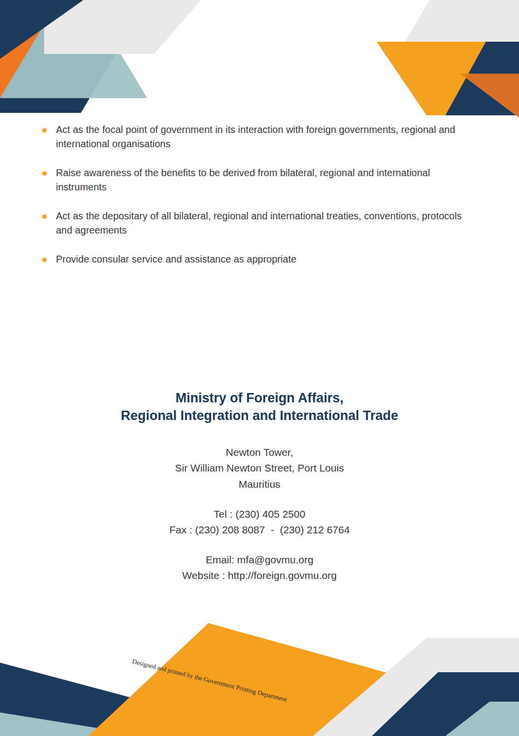Act as the focal point of government in its interaction with foreign governments, regional and international organisations
Raise awareness of the benefits to be derived from bilateral, regional and international instruments
Act as the depositary of all bilateral, regional and international treaties, conventions, protocols and agreements
Provide consular service and assistance as appropriate
Ministry of Foreign Affairs,
Regional Integration and International Trade
Newton Tower,
Sir William Newton Street, Port Louis
Mauritius
Tel : (230) 405 2500
Fax : (230) 208 8087 - (230) 212 6764
Email: mfa@govmu.org
Website : http://foreign.govmu.org
Designed and printed by the Government Printing Department